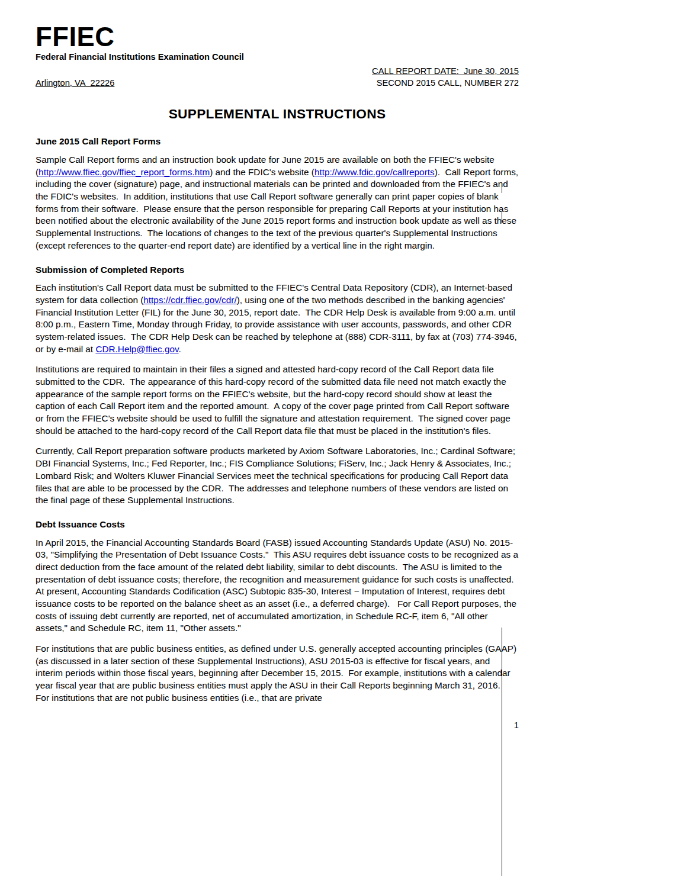FFIEC
Federal Financial Institutions Examination Council
Arlington, VA 22226
CALL REPORT DATE: June 30, 2015 SECOND 2015 CALL, NUMBER 272
SUPPLEMENTAL INSTRUCTIONS
June 2015 Call Report Forms
Sample Call Report forms and an instruction book update for June 2015 are available on both the FFIEC's website (http://www.ffiec.gov/ffiec_report_forms.htm) and the FDIC's website (http://www.fdic.gov/callreports). Call Report forms, including the cover (signature) page, and instructional materials can be printed and downloaded from the FFIEC's and the FDIC's websites. In addition, institutions that use Call Report software generally can print paper copies of blank forms from their software. Please ensure that the person responsible for preparing Call Reports at your institution has been notified about the electronic availability of the June 2015 report forms and instruction book update as well as these Supplemental Instructions. The locations of changes to the text of the previous quarter's Supplemental Instructions (except references to the quarter-end report date) are identified by a vertical line in the right margin.
Submission of Completed Reports
Each institution's Call Report data must be submitted to the FFIEC's Central Data Repository (CDR), an Internet-based system for data collection (https://cdr.ffiec.gov/cdr/), using one of the two methods described in the banking agencies' Financial Institution Letter (FIL) for the June 30, 2015, report date. The CDR Help Desk is available from 9:00 a.m. until 8:00 p.m., Eastern Time, Monday through Friday, to provide assistance with user accounts, passwords, and other CDR system-related issues. The CDR Help Desk can be reached by telephone at (888) CDR-3111, by fax at (703) 774-3946, or by e-mail at CDR.Help@ffiec.gov.
Institutions are required to maintain in their files a signed and attested hard-copy record of the Call Report data file submitted to the CDR. The appearance of this hard-copy record of the submitted data file need not match exactly the appearance of the sample report forms on the FFIEC's website, but the hard-copy record should show at least the caption of each Call Report item and the reported amount. A copy of the cover page printed from Call Report software or from the FFIEC's website should be used to fulfill the signature and attestation requirement. The signed cover page should be attached to the hard-copy record of the Call Report data file that must be placed in the institution's files.
Currently, Call Report preparation software products marketed by Axiom Software Laboratories, Inc.; Cardinal Software; DBI Financial Systems, Inc.; Fed Reporter, Inc.; FIS Compliance Solutions; FiServ, Inc.; Jack Henry & Associates, Inc.; Lombard Risk; and Wolters Kluwer Financial Services meet the technical specifications for producing Call Report data files that are able to be processed by the CDR. The addresses and telephone numbers of these vendors are listed on the final page of these Supplemental Instructions.
Debt Issuance Costs
In April 2015, the Financial Accounting Standards Board (FASB) issued Accounting Standards Update (ASU) No. 2015-03, "Simplifying the Presentation of Debt Issuance Costs." This ASU requires debt issuance costs to be recognized as a direct deduction from the face amount of the related debt liability, similar to debt discounts. The ASU is limited to the presentation of debt issuance costs; therefore, the recognition and measurement guidance for such costs is unaffected. At present, Accounting Standards Codification (ASC) Subtopic 835-30, Interest − Imputation of Interest, requires debt issuance costs to be reported on the balance sheet as an asset (i.e., a deferred charge). For Call Report purposes, the costs of issuing debt currently are reported, net of accumulated amortization, in Schedule RC-F, item 6, "All other assets," and Schedule RC, item 11, "Other assets."
For institutions that are public business entities, as defined under U.S. generally accepted accounting principles (GAAP) (as discussed in a later section of these Supplemental Instructions), ASU 2015-03 is effective for fiscal years, and interim periods within those fiscal years, beginning after December 15, 2015. For example, institutions with a calendar year fiscal year that are public business entities must apply the ASU in their Call Reports beginning March 31, 2016. For institutions that are not public business entities (i.e., that are private
1